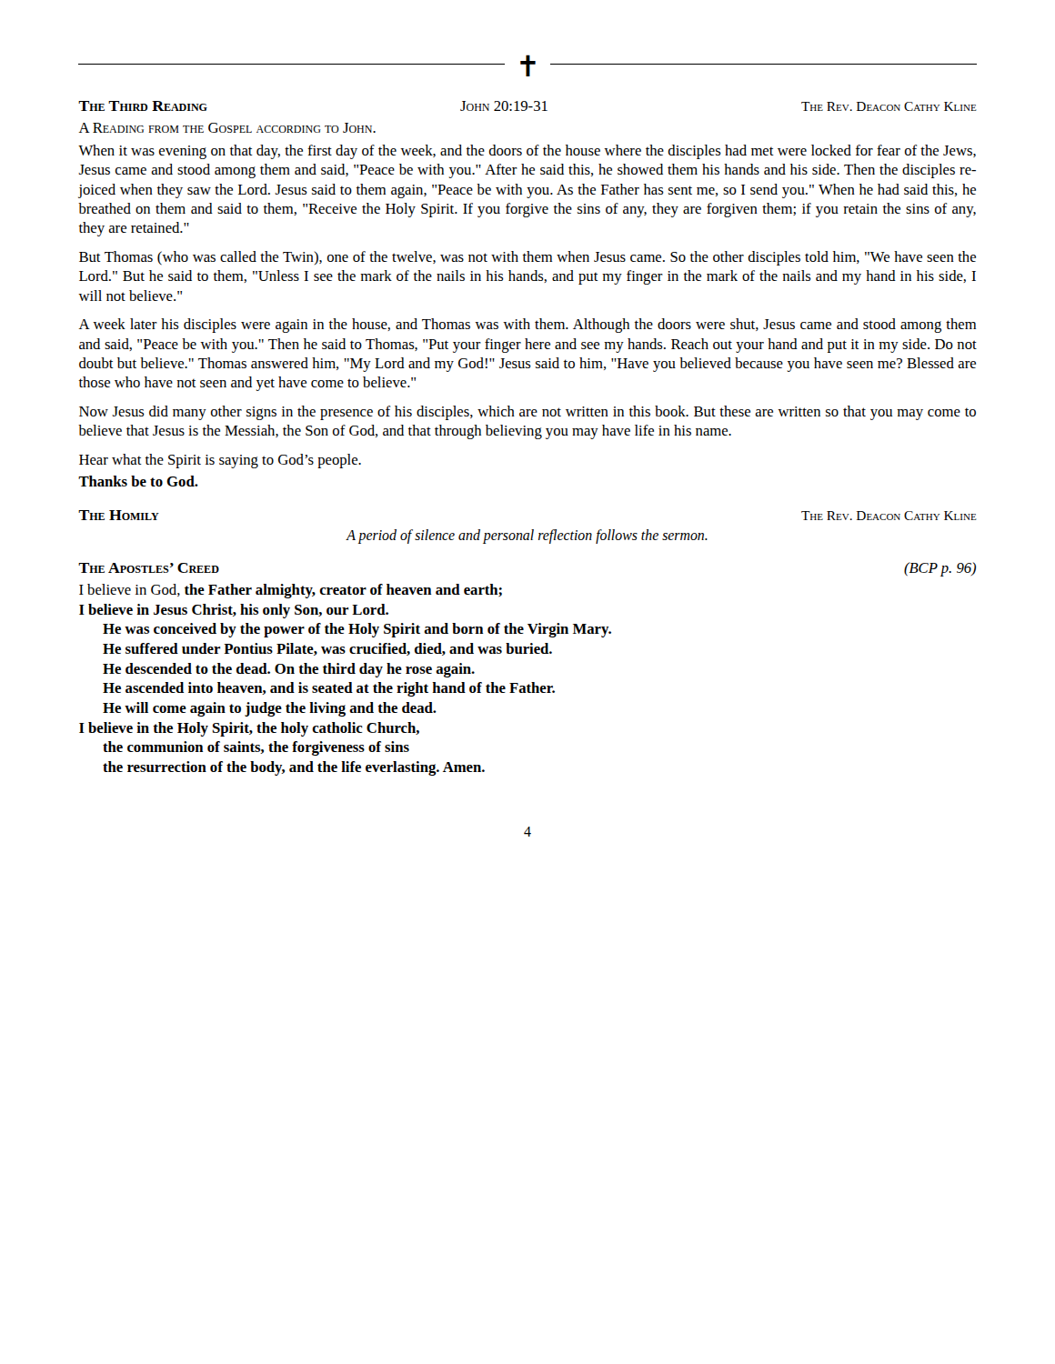✝
The Third Reading John 20:19-31 The Rev. Deacon Cathy Kline
A Reading from the Gospel according to John.
When it was evening on that day, the first day of the week, and the doors of the house where the disciples had met were locked for fear of the Jews, Jesus came and stood among them and said, "Peace be with you." After he said this, he showed them his hands and his side. Then the disciples rejoiced when they saw the Lord. Jesus said to them again, "Peace be with you. As the Father has sent me, so I send you." When he had said this, he breathed on them and said to them, "Receive the Holy Spirit. If you forgive the sins of any, they are forgiven them; if you retain the sins of any, they are retained."
But Thomas (who was called the Twin), one of the twelve, was not with them when Jesus came. So the other disciples told him, "We have seen the Lord." But he said to them, "Unless I see the mark of the nails in his hands, and put my finger in the mark of the nails and my hand in his side, I will not believe."
A week later his disciples were again in the house, and Thomas was with them. Although the doors were shut, Jesus came and stood among them and said, "Peace be with you." Then he said to Thomas, "Put your finger here and see my hands. Reach out your hand and put it in my side. Do not doubt but believe." Thomas answered him, "My Lord and my God!" Jesus said to him, "Have you believed because you have seen me? Blessed are those who have not seen and yet have come to believe."
Now Jesus did many other signs in the presence of his disciples, which are not written in this book. But these are written so that you may come to believe that Jesus is the Messiah, the Son of God, and that through believing you may have life in his name.
Hear what the Spirit is saying to God’s people.
Thanks be to God.
The Homily The Rev. Deacon Cathy Kline
A period of silence and personal reflection follows the sermon.
The Apostles’ Creed (BCP p. 96)
I believe in God, the Father almighty, creator of heaven and earth;
I believe in Jesus Christ, his only Son, our Lord.
He was conceived by the power of the Holy Spirit and born of the Virgin Mary.
He suffered under Pontius Pilate, was crucified, died, and was buried.
He descended to the dead. On the third day he rose again.
He ascended into heaven, and is seated at the right hand of the Father.
He will come again to judge the living and the dead.
I believe in the Holy Spirit, the holy catholic Church,
the communion of saints, the forgiveness of sins
the resurrection of the body, and the life everlasting. Amen.
4